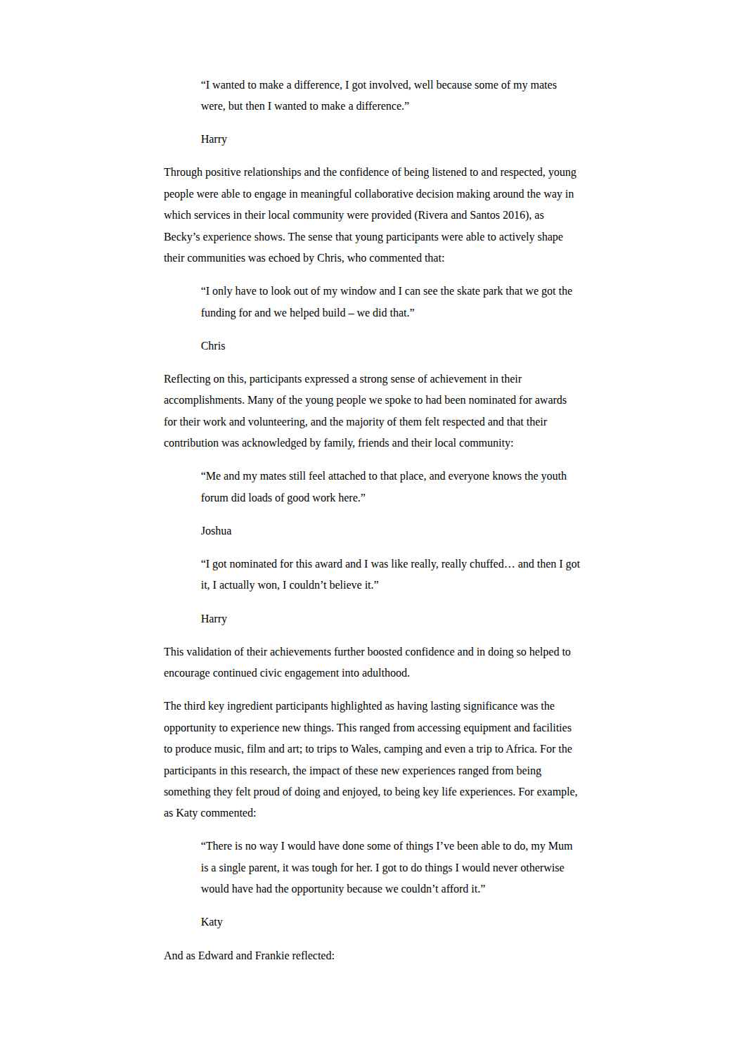“I wanted to make a difference, I got involved, well because some of my mates were, but then I wanted to make a difference.”
Harry
Through positive relationships and the confidence of being listened to and respected, young people were able to engage in meaningful collaborative decision making around the way in which services in their local community were provided (Rivera and Santos 2016), as Becky’s experience shows. The sense that young participants were able to actively shape their communities was echoed by Chris, who commented that:
“I only have to look out of my window and I can see the skate park that we got the funding for and we helped build – we did that.”
Chris
Reflecting on this, participants expressed a strong sense of achievement in their accomplishments. Many of the young people we spoke to had been nominated for awards for their work and volunteering, and the majority of them felt respected and that their contribution was acknowledged by family, friends and their local community:
“Me and my mates still feel attached to that place, and everyone knows the youth forum did loads of good work here.”
Joshua
“I got nominated for this award and I was like really, really chuffed… and then I got it, I actually won, I couldn’t believe it.”
Harry
This validation of their achievements further boosted confidence and in doing so helped to encourage continued civic engagement into adulthood.
The third key ingredient participants highlighted as having lasting significance was the opportunity to experience new things. This ranged from accessing equipment and facilities to produce music, film and art; to trips to Wales, camping and even a trip to Africa. For the participants in this research, the impact of these new experiences ranged from being something they felt proud of doing and enjoyed, to being key life experiences. For example, as Katy commented:
“There is no way I would have done some of things I’ve been able to do, my Mum is a single parent, it was tough for her. I got to do things I would never otherwise would have had the opportunity because we couldn’t afford it.”
Katy
And as Edward and Frankie reflected: